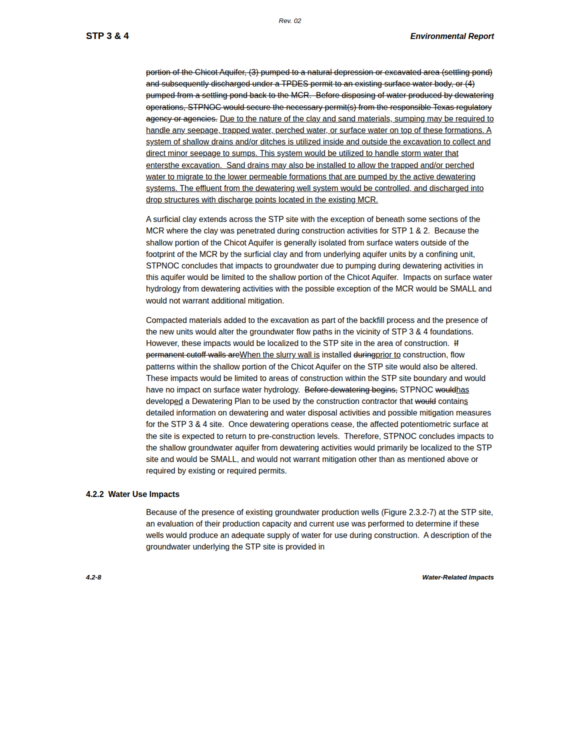Rev. 02
STP 3 & 4
Environmental Report
portion of the Chicot Aquifer, (3) pumped to a natural depression or excavated area (settling pond) and subsequently discharged under a TPDES permit to an existing surface water body, or (4) pumped from a settling pond back to the MCR. Before disposing of water produced by dewatering operations, STPNOC would secure the necessary permit(s) from the responsible Texas regulatory agency or agencies. Due to the nature of the clay and sand materials, sumping may be required to handle any seepage, trapped water, perched water, or surface water on top of these formations. A system of shallow drains and/or ditches is utilized inside and outside the excavation to collect and direct minor seepage to sumps. This system would be utilized to handle storm water that entersthe excavation. Sand drains may also be installed to allow the trapped and/or perched water to migrate to the lower permeable formations that are pumped by the active dewatering systems. The effluent from the dewatering well system would be controlled, and discharged into drop structures with discharge points located in the existing MCR.
A surficial clay extends across the STP site with the exception of beneath some sections of the MCR where the clay was penetrated during construction activities for STP 1 & 2. Because the shallow portion of the Chicot Aquifer is generally isolated from surface waters outside of the footprint of the MCR by the surficial clay and from underlying aquifer units by a confining unit, STPNOC concludes that impacts to groundwater due to pumping during dewatering activities in this aquifer would be limited to the shallow portion of the Chicot Aquifer. Impacts on surface water hydrology from dewatering activities with the possible exception of the MCR would be SMALL and would not warrant additional mitigation.
Compacted materials added to the excavation as part of the backfill process and the presence of the new units would alter the groundwater flow paths in the vicinity of STP 3 & 4 foundations. However, these impacts would be localized to the STP site in the area of construction. If permanent cutoff walls areWhen the slurry wall is installed duringprior to construction, flow patterns within the shallow portion of the Chicot Aquifer on the STP site would also be altered. These impacts would be limited to areas of construction within the STP site boundary and would have no impact on surface water hydrology. Before dewatering begins, STPNOC wouldhas developed a Dewatering Plan to be used by the construction contractor that would contains detailed information on dewatering and water disposal activities and possible mitigation measures for the STP 3 & 4 site. Once dewatering operations cease, the affected potentiometric surface at the site is expected to return to pre-construction levels. Therefore, STPNOC concludes impacts to the shallow groundwater aquifer from dewatering activities would primarily be localized to the STP site and would be SMALL, and would not warrant mitigation other than as mentioned above or required by existing or required permits.
4.2.2 Water Use Impacts
Because of the presence of existing groundwater production wells (Figure 2.3.2-7) at the STP site, an evaluation of their production capacity and current use was performed to determine if these wells would produce an adequate supply of water for use during construction. A description of the groundwater underlying the STP site is provided in
4.2-8
Water-Related Impacts